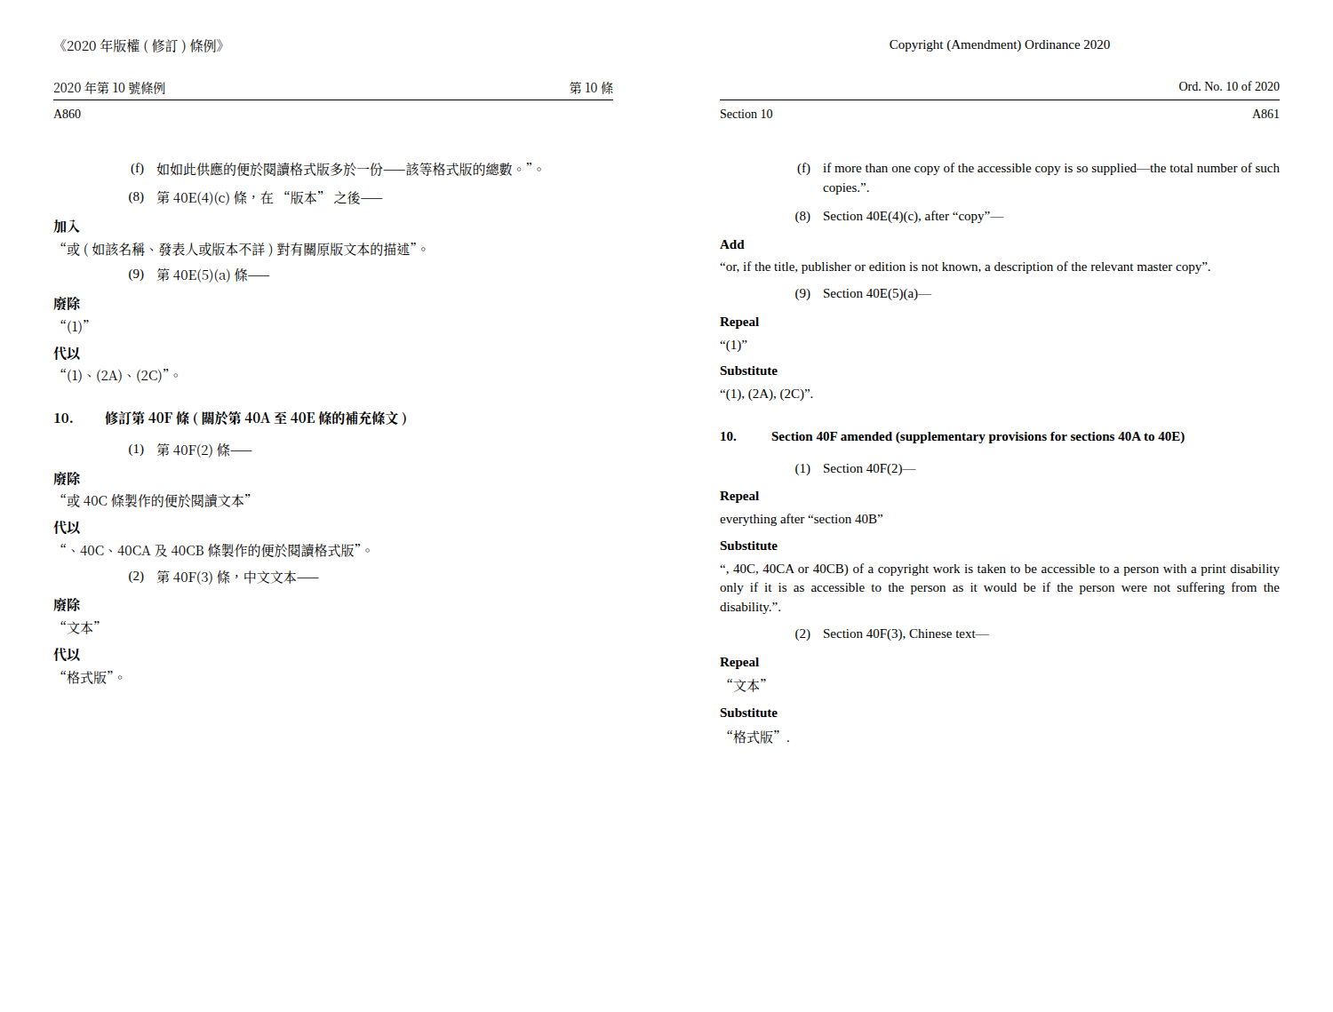《2020 年版權 ( 修訂 ) 條例》
2020 年第 10 號條例
第 10 條
A860
(f)
如如此供應的便於閱讀格式版多於一份——該等格式版的總數。”。
(8)
第 40E(4)(c) 條，在 “版本” 之後——
加入
“或 ( 如該名稱、發表人或版本不詳 ) 對有關原版文本的描述”。
(9)
第 40E(5)(a) 條——
廢除
“(1)”
代以
“(1)、(2A)、(2C)”。
10.
修訂第 40F 條 ( 關於第 40A 至 40E 條的補充條文 )
(1)
第 40F(2) 條——
廢除
“或 40C 條製作的便於閱讀文本”
代以
“、40C、40CA 及 40CB 條製作的便於閱讀格式版”。
(2)
第 40F(3) 條，中文文本——
廢除
“文本”
代以
“格式版”。
Copyright (Amendment) Ordinance 2020
Ord. No. 10 of 2020
Section 10
A861
(f)
if more than one copy of the accessible copy is so supplied—the total number of such copies.”.
(8)
Section 40E(4)(c), after “copy”—
Add
“or, if the title, publisher or edition is not known, a description of the relevant master copy”.
(9)
Section 40E(5)(a)—
Repeal
“(1)”
Substitute
“(1), (2A), (2C)”.
10.
Section 40F amended (supplementary provisions for sections 40A to 40E)
(1)
Section 40F(2)—
Repeal
everything after “section 40B”
Substitute
“, 40C, 40CA or 40CB) of a copyright work is taken to be accessible to a person with a print disability only if it is as accessible to the person as it would be if the person were not suffering from the disability.”.
(2)
Section 40F(3), Chinese text—
Repeal
“文本”
Substitute
“格式版”.